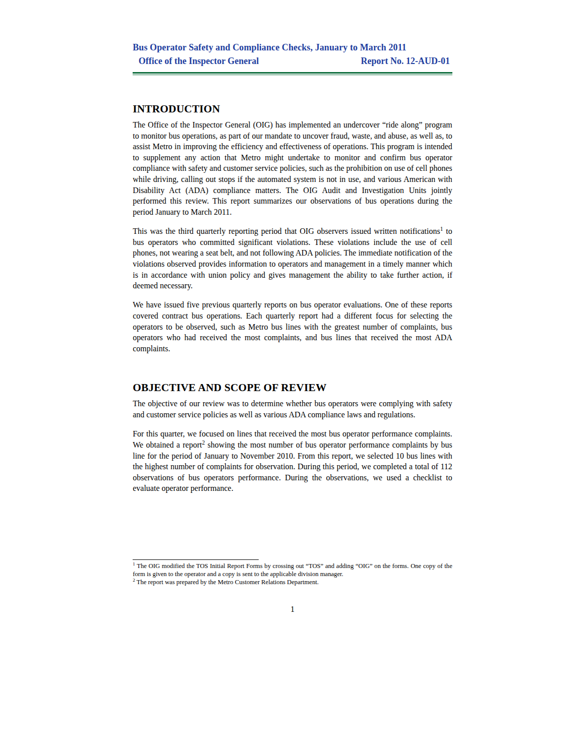Bus Operator Safety and Compliance Checks, January to March 2011
Office of the Inspector General Report No. 12-AUD-01
INTRODUCTION
The Office of the Inspector General (OIG) has implemented an undercover “ride along” program to monitor bus operations, as part of our mandate to uncover fraud, waste, and abuse, as well as, to assist Metro in improving the efficiency and effectiveness of operations. This program is intended to supplement any action that Metro might undertake to monitor and confirm bus operator compliance with safety and customer service policies, such as the prohibition on use of cell phones while driving, calling out stops if the automated system is not in use, and various American with Disability Act (ADA) compliance matters. The OIG Audit and Investigation Units jointly performed this review. This report summarizes our observations of bus operations during the period January to March 2011.
This was the third quarterly reporting period that OIG observers issued written notifications1 to bus operators who committed significant violations. These violations include the use of cell phones, not wearing a seat belt, and not following ADA policies. The immediate notification of the violations observed provides information to operators and management in a timely manner which is in accordance with union policy and gives management the ability to take further action, if deemed necessary.
We have issued five previous quarterly reports on bus operator evaluations. One of these reports covered contract bus operations. Each quarterly report had a different focus for selecting the operators to be observed, such as Metro bus lines with the greatest number of complaints, bus operators who had received the most complaints, and bus lines that received the most ADA complaints.
OBJECTIVE AND SCOPE OF REVIEW
The objective of our review was to determine whether bus operators were complying with safety and customer service policies as well as various ADA compliance laws and regulations.
For this quarter, we focused on lines that received the most bus operator performance complaints. We obtained a report2 showing the most number of bus operator performance complaints by bus line for the period of January to November 2010. From this report, we selected 10 bus lines with the highest number of complaints for observation. During this period, we completed a total of 112 observations of bus operators performance. During the observations, we used a checklist to evaluate operator performance.
1 The OIG modified the TOS Initial Report Forms by crossing out “TOS” and adding “OIG” on the forms. One copy of the form is given to the operator and a copy is sent to the applicable division manager.
2 The report was prepared by the Metro Customer Relations Department.
1